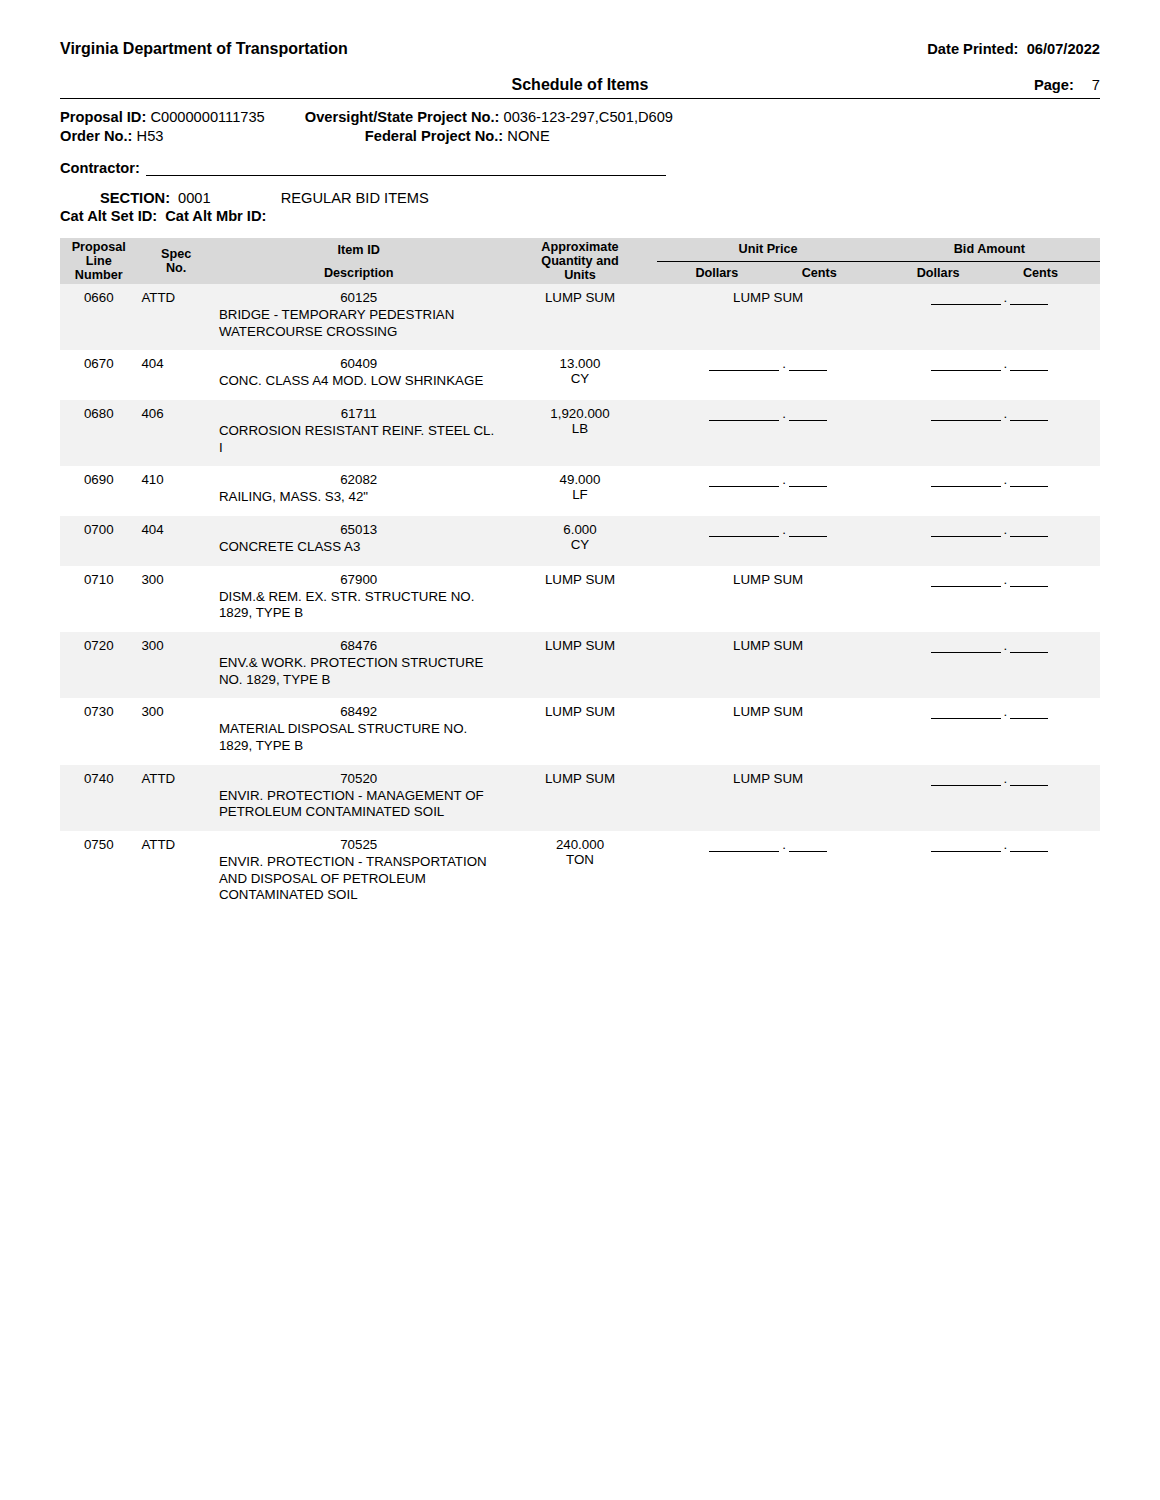Virginia Department of Transportation
Date Printed: 06/07/2022
Schedule of Items
Page:7
Proposal ID: C0000000111735
Order No.: H53
Oversight/State Project No.: 0036-123-297,C501,D609
Federal Project No.: NONE
Contractor:
SECTION: 0001 REGULAR BID ITEMS
Cat Alt Set ID: Cat Alt Mbr ID:
| Proposal Line Number | Spec No. | Item ID | Approximate Quantity and Units | Unit Price | Bid Amount |
| --- | --- | --- | --- | --- | --- |
| Description | Dollars Cents | Dollars Cents |
| 0660 | ATTD | 60125 BRIDGE - TEMPORARY PEDESTRIAN WATERCOURSE CROSSING | LUMP SUM | LUMP SUM | . |
| 0670 | 404 | 60409 CONC. CLASS A4 MOD. LOW SHRINKAGE | 13.000 CY | . | . |
| 0680 | 406 | 61711 CORROSION RESISTANT REINF. STEEL CL. I | 1,920.000 LB | . | . |
| 0690 | 410 | 62082 RAILING, MASS. S3, 42" | 49.000 LF | . | . |
| 0700 | 404 | 65013 CONCRETE CLASS A3 | 6.000 CY | . | . |
| 0710 | 300 | 67900 DISM.& REM. EX. STR. STRUCTURE NO. 1829, TYPE B | LUMP SUM | LUMP SUM | . |
| 0720 | 300 | 68476 ENV.& WORK. PROTECTION STRUCTURE NO. 1829, TYPE B | LUMP SUM | LUMP SUM | . |
| 0730 | 300 | 68492 MATERIAL DISPOSAL STRUCTURE NO. 1829, TYPE B | LUMP SUM | LUMP SUM | . |
| 0740 | ATTD | 70520 ENVIR. PROTECTION - MANAGEMENT OF PETROLEUM CONTAMINATED SOIL | LUMP SUM | LUMP SUM | . |
| 0750 | ATTD | 70525 ENVIR. PROTECTION - TRANSPORTATION AND DISPOSAL OF PETROLEUM CONTAMINATED SOIL | 240.000 TON | . | . |